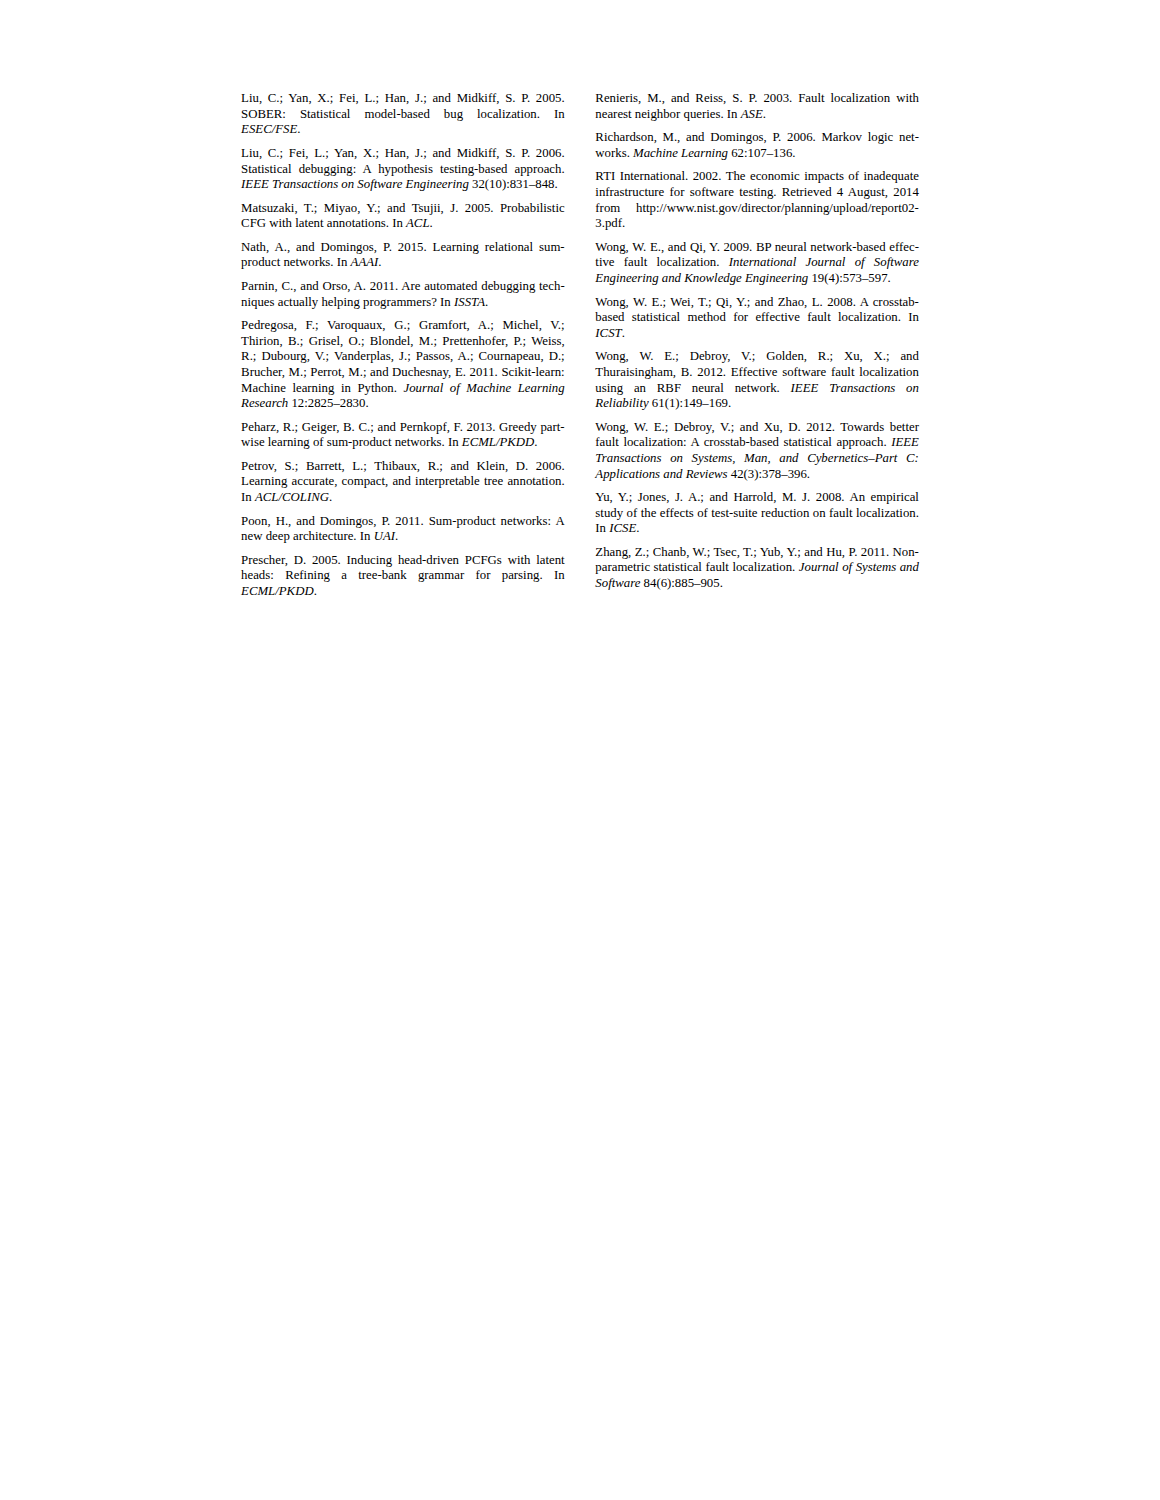Liu, C.; Yan, X.; Fei, L.; Han, J.; and Midkiff, S. P. 2005. SOBER: Statistical model-based bug localization. In ESEC/FSE.
Liu, C.; Fei, L.; Yan, X.; Han, J.; and Midkiff, S. P. 2006. Statistical debugging: A hypothesis testing-based approach. IEEE Transactions on Software Engineering 32(10):831–848.
Matsuzaki, T.; Miyao, Y.; and Tsujii, J. 2005. Probabilistic CFG with latent annotations. In ACL.
Nath, A., and Domingos, P. 2015. Learning relational sum-product networks. In AAAI.
Parnin, C., and Orso, A. 2011. Are automated debugging techniques actually helping programmers? In ISSTA.
Pedregosa, F.; Varoquaux, G.; Gramfort, A.; Michel, V.; Thirion, B.; Grisel, O.; Blondel, M.; Prettenhofer, P.; Weiss, R.; Dubourg, V.; Vanderplas, J.; Passos, A.; Cournapeau, D.; Brucher, M.; Perrot, M.; and Duchesnay, E. 2011. Scikit-learn: Machine learning in Python. Journal of Machine Learning Research 12:2825–2830.
Peharz, R.; Geiger, B. C.; and Pernkopf, F. 2013. Greedy part-wise learning of sum-product networks. In ECML/PKDD.
Petrov, S.; Barrett, L.; Thibaux, R.; and Klein, D. 2006. Learning accurate, compact, and interpretable tree annotation. In ACL/COLING.
Poon, H., and Domingos, P. 2011. Sum-product networks: A new deep architecture. In UAI.
Prescher, D. 2005. Inducing head-driven PCFGs with latent heads: Refining a tree-bank grammar for parsing. In ECML/PKDD.
Renieris, M., and Reiss, S. P. 2003. Fault localization with nearest neighbor queries. In ASE.
Richardson, M., and Domingos, P. 2006. Markov logic networks. Machine Learning 62:107–136.
RTI International. 2002. The economic impacts of inadequate infrastructure for software testing. Retrieved 4 August, 2014 from http://www.nist.gov/director/planning/upload/report02-3.pdf.
Wong, W. E., and Qi, Y. 2009. BP neural network-based effective fault localization. International Journal of Software Engineering and Knowledge Engineering 19(4):573–597.
Wong, W. E.; Wei, T.; Qi, Y.; and Zhao, L. 2008. A crosstab-based statistical method for effective fault localization. In ICST.
Wong, W. E.; Debroy, V.; Golden, R.; Xu, X.; and Thuraisingham, B. 2012. Effective software fault localization using an RBF neural network. IEEE Transactions on Reliability 61(1):149–169.
Wong, W. E.; Debroy, V.; and Xu, D. 2012. Towards better fault localization: A crosstab-based statistical approach. IEEE Transactions on Systems, Man, and Cybernetics–Part C: Applications and Reviews 42(3):378–396.
Yu, Y.; Jones, J. A.; and Harrold, M. J. 2008. An empirical study of the effects of test-suite reduction on fault localization. In ICSE.
Zhang, Z.; Chanb, W.; Tsec, T.; Yub, Y.; and Hu, P. 2011. Non-parametric statistical fault localization. Journal of Systems and Software 84(6):885–905.